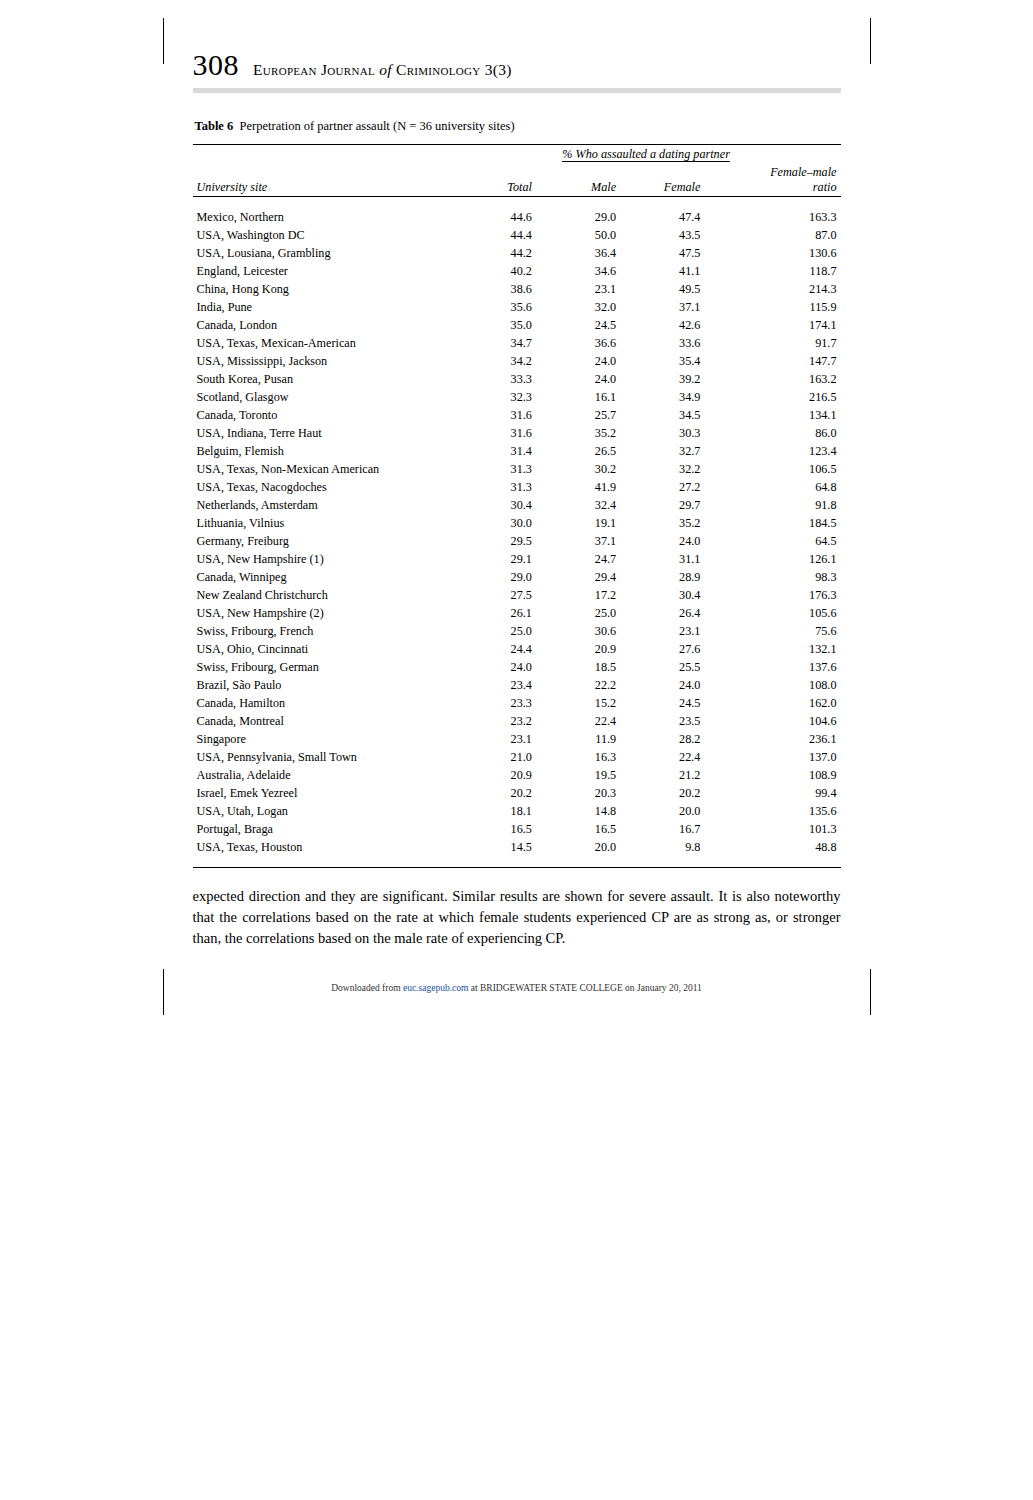308 European Journal of Criminology 3(3)
Table 6 Perpetration of partner assault (N = 36 university sites)
| | % Who assaulted a dating partner |
| --- | --- |
| University site | Total | Male | Female | Female–male ratio |
| Mexico, Northern | 44.6 | 29.0 | 47.4 | 163.3 |
| USA, Washington DC | 44.4 | 50.0 | 43.5 | 87.0 |
| USA, Lousiana, Grambling | 44.2 | 36.4 | 47.5 | 130.6 |
| England, Leicester | 40.2 | 34.6 | 41.1 | 118.7 |
| China, Hong Kong | 38.6 | 23.1 | 49.5 | 214.3 |
| India, Pune | 35.6 | 32.0 | 37.1 | 115.9 |
| Canada, London | 35.0 | 24.5 | 42.6 | 174.1 |
| USA, Texas, Mexican-American | 34.7 | 36.6 | 33.6 | 91.7 |
| USA, Mississippi, Jackson | 34.2 | 24.0 | 35.4 | 147.7 |
| South Korea, Pusan | 33.3 | 24.0 | 39.2 | 163.2 |
| Scotland, Glasgow | 32.3 | 16.1 | 34.9 | 216.5 |
| Canada, Toronto | 31.6 | 25.7 | 34.5 | 134.1 |
| USA, Indiana, Terre Haut | 31.6 | 35.2 | 30.3 | 86.0 |
| Belguim, Flemish | 31.4 | 26.5 | 32.7 | 123.4 |
| USA, Texas, Non-Mexican American | 31.3 | 30.2 | 32.2 | 106.5 |
| USA, Texas, Nacogdoches | 31.3 | 41.9 | 27.2 | 64.8 |
| Netherlands, Amsterdam | 30.4 | 32.4 | 29.7 | 91.8 |
| Lithuania, Vilnius | 30.0 | 19.1 | 35.2 | 184.5 |
| Germany, Freiburg | 29.5 | 37.1 | 24.0 | 64.5 |
| USA, New Hampshire (1) | 29.1 | 24.7 | 31.1 | 126.1 |
| Canada, Winnipeg | 29.0 | 29.4 | 28.9 | 98.3 |
| New Zealand Christchurch | 27.5 | 17.2 | 30.4 | 176.3 |
| USA, New Hampshire (2) | 26.1 | 25.0 | 26.4 | 105.6 |
| Swiss, Fribourg, French | 25.0 | 30.6 | 23.1 | 75.6 |
| USA, Ohio, Cincinnati | 24.4 | 20.9 | 27.6 | 132.1 |
| Swiss, Fribourg, German | 24.0 | 18.5 | 25.5 | 137.6 |
| Brazil, São Paulo | 23.4 | 22.2 | 24.0 | 108.0 |
| Canada, Hamilton | 23.3 | 15.2 | 24.5 | 162.0 |
| Canada, Montreal | 23.2 | 22.4 | 23.5 | 104.6 |
| Singapore | 23.1 | 11.9 | 28.2 | 236.1 |
| USA, Pennsylvania, Small Town | 21.0 | 16.3 | 22.4 | 137.0 |
| Australia, Adelaide | 20.9 | 19.5 | 21.2 | 108.9 |
| Israel, Emek Yezreel | 20.2 | 20.3 | 20.2 | 99.4 |
| USA, Utah, Logan | 18.1 | 14.8 | 20.0 | 135.6 |
| Portugal, Braga | 16.5 | 16.5 | 16.7 | 101.3 |
| USA, Texas, Houston | 14.5 | 20.0 | 9.8 | 48.8 |
expected direction and they are significant. Similar results are shown for severe assault. It is also noteworthy that the correlations based on the rate at which female students experienced CP are as strong as, or stronger than, the correlations based on the male rate of experiencing CP.
Downloaded from euc.sagepub.com at BRIDGEWATER STATE COLLEGE on January 20, 2011